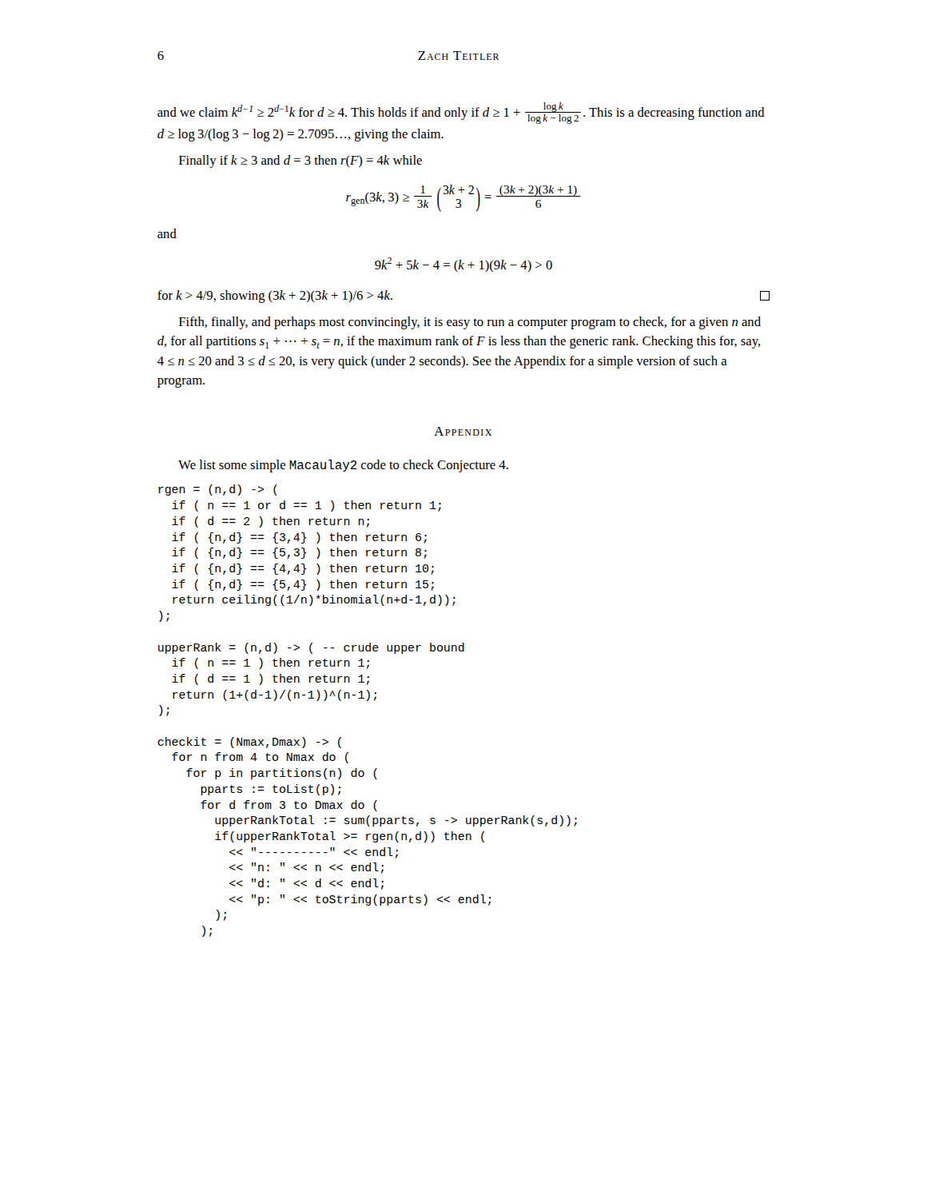6 Zach Teitler
and we claim kd−1 ≥ 2d−1k for d ≥ 4. This holds if and only if d ≥ 1 + log k log k − log 2. This is a decreasing function and d ≥ log 3/(log 3 − log 2) = 2.7095…, giving the claim.
Finally if k ≥ 3 and d = 3 then r(F) = 4k while
rgen(3k, 3) ≥ 13k 3k + 23 = (3k + 2)(3k + 1) 6
and
9k2 + 5k − 4 = (k + 1)(9k − 4) > 0
for k > 4/9, showing (3k + 2)(3k + 1)/6 > 4k.
Fifth, finally, and perhaps most convincingly, it is easy to run a computer program to check, for a given n and d, for all partitions s1 + ⋯ + st = n, if the maximum rank of F is less than the generic rank. Checking this for, say, 4 ≤ n ≤ 20 and 3 ≤ d ≤ 20, is very quick (under 2 seconds). See the Appendix for a simple version of such a program.
Appendix
We list some simple Macaulay2 code to check Conjecture 4.
rgen = (n,d) -> (
  if ( n == 1 or d == 1 ) then return 1;
  if ( d == 2 ) then return n;
  if ( {n,d} == {3,4} ) then return 6;
  if ( {n,d} == {5,3} ) then return 8;
  if ( {n,d} == {4,4} ) then return 10;
  if ( {n,d} == {5,4} ) then return 15;
  return ceiling((1/n)*binomial(n+d-1,d));
);

upperRank = (n,d) -> ( -- crude upper bound
  if ( n == 1 ) then return 1;
  if ( d == 1 ) then return 1;
  return (1+(d-1)/(n-1))^(n-1);
);

checkit = (Nmax,Dmax) -> (
  for n from 4 to Nmax do (
    for p in partitions(n) do (
      pparts := toList(p);
      for d from 3 to Dmax do (
        upperRankTotal := sum(pparts, s -> upperRank(s,d));
        if(upperRankTotal >= rgen(n,d)) then (
          << "----------" << endl;
          << "n: " << n << endl;
          << "d: " << d << endl;
          << "p: " << toString(pparts) << endl;
        );
      );